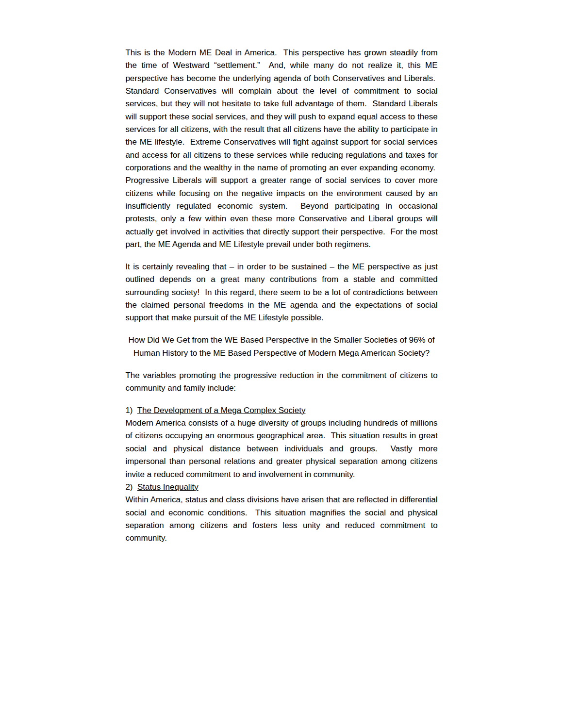This is the Modern ME Deal in America. This perspective has grown steadily from the time of Westward “settlement.” And, while many do not realize it, this ME perspective has become the underlying agenda of both Conservatives and Liberals. Standard Conservatives will complain about the level of commitment to social services, but they will not hesitate to take full advantage of them. Standard Liberals will support these social services, and they will push to expand equal access to these services for all citizens, with the result that all citizens have the ability to participate in the ME lifestyle. Extreme Conservatives will fight against support for social services and access for all citizens to these services while reducing regulations and taxes for corporations and the wealthy in the name of promoting an ever expanding economy. Progressive Liberals will support a greater range of social services to cover more citizens while focusing on the negative impacts on the environment caused by an insufficiently regulated economic system. Beyond participating in occasional protests, only a few within even these more Conservative and Liberal groups will actually get involved in activities that directly support their perspective. For the most part, the ME Agenda and ME Lifestyle prevail under both regimens.
It is certainly revealing that – in order to be sustained – the ME perspective as just outlined depends on a great many contributions from a stable and committed surrounding society! In this regard, there seem to be a lot of contradictions between the claimed personal freedoms in the ME agenda and the expectations of social support that make pursuit of the ME Lifestyle possible.
How Did We Get from the WE Based Perspective in the Smaller Societies of 96% of Human History to the ME Based Perspective of Modern Mega American Society?
The variables promoting the progressive reduction in the commitment of citizens to community and family include:
1) The Development of a Mega Complex Society
Modern America consists of a huge diversity of groups including hundreds of millions of citizens occupying an enormous geographical area. This situation results in great social and physical distance between individuals and groups. Vastly more impersonal than personal relations and greater physical separation among citizens invite a reduced commitment to and involvement in community.
2) Status Inequality
Within America, status and class divisions have arisen that are reflected in differential social and economic conditions. This situation magnifies the social and physical separation among citizens and fosters less unity and reduced commitment to community.